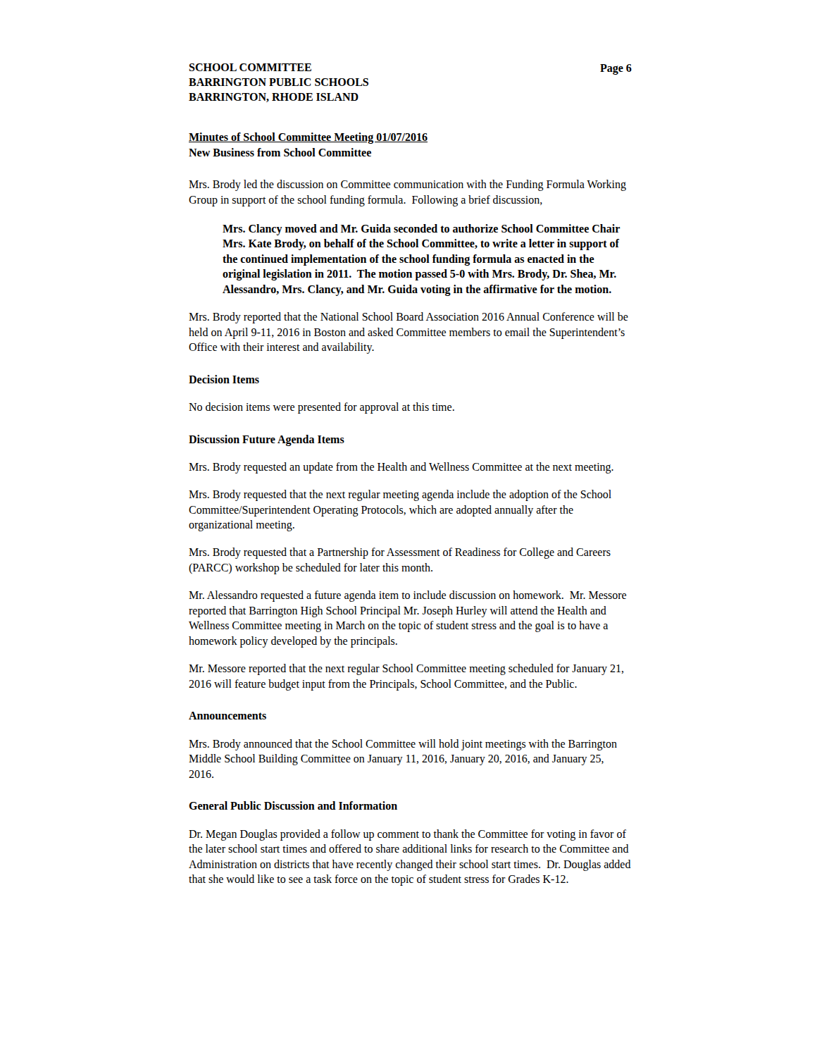Page 6
SCHOOL COMMITTEE
BARRINGTON PUBLIC SCHOOLS
BARRINGTON, RHODE ISLAND
Minutes of School Committee Meeting 01/07/2016
New Business from School Committee
Mrs. Brody led the discussion on Committee communication with the Funding Formula Working Group in support of the school funding formula. Following a brief discussion,
Mrs. Clancy moved and Mr. Guida seconded to authorize School Committee Chair Mrs. Kate Brody, on behalf of the School Committee, to write a letter in support of the continued implementation of the school funding formula as enacted in the original legislation in 2011. The motion passed 5-0 with Mrs. Brody, Dr. Shea, Mr. Alessandro, Mrs. Clancy, and Mr. Guida voting in the affirmative for the motion.
Mrs. Brody reported that the National School Board Association 2016 Annual Conference will be held on April 9-11, 2016 in Boston and asked Committee members to email the Superintendent’s Office with their interest and availability.
Decision Items
No decision items were presented for approval at this time.
Discussion Future Agenda Items
Mrs. Brody requested an update from the Health and Wellness Committee at the next meeting.
Mrs. Brody requested that the next regular meeting agenda include the adoption of the School Committee/Superintendent Operating Protocols, which are adopted annually after the organizational meeting.
Mrs. Brody requested that a Partnership for Assessment of Readiness for College and Careers (PARCC) workshop be scheduled for later this month.
Mr. Alessandro requested a future agenda item to include discussion on homework. Mr. Messore reported that Barrington High School Principal Mr. Joseph Hurley will attend the Health and Wellness Committee meeting in March on the topic of student stress and the goal is to have a homework policy developed by the principals.
Mr. Messore reported that the next regular School Committee meeting scheduled for January 21, 2016 will feature budget input from the Principals, School Committee, and the Public.
Announcements
Mrs. Brody announced that the School Committee will hold joint meetings with the Barrington Middle School Building Committee on January 11, 2016, January 20, 2016, and January 25, 2016.
General Public Discussion and Information
Dr. Megan Douglas provided a follow up comment to thank the Committee for voting in favor of the later school start times and offered to share additional links for research to the Committee and Administration on districts that have recently changed their school start times. Dr. Douglas added that she would like to see a task force on the topic of student stress for Grades K-12.